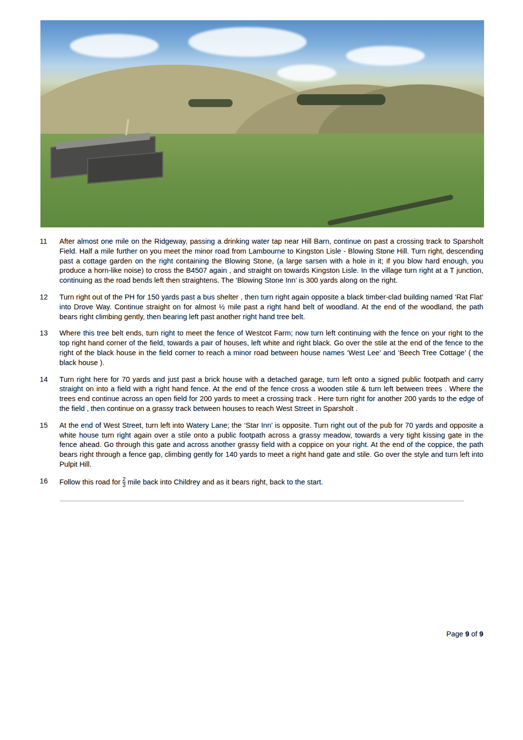11 After almost one mile on the Ridgeway, passing a drinking water tap near Hill Barn, continue on past a crossing track to Sparsholt Field. Half a mile further on you meet the minor road from Lambourne to Kingston Lisle - Blowing Stone Hill. Turn right, descending past a cottage garden on the right containing the Blowing Stone, (a large sarsen with a hole in it; if you blow hard enough, you produce a horn-like noise) to cross the B4507 again , and straight on towards Kingston Lisle. In the village turn right at a T junction, continuing as the road bends left then straightens. The ‘Blowing Stone Inn’ is 300 yards along on the right.
12 Turn right out of the PH for 150 yards past a bus shelter , then turn right again opposite a black timber-clad building named ‘Rat Flat’ into Drove Way. Continue straight on for almost ½ mile past a right hand belt of woodland. At the end of the woodland, the path bears right climbing gently, then bearing left past another right hand tree belt.
13 Where this tree belt ends, turn right to meet the fence of Westcot Farm; now turn left continuing with the fence on your right to the top right hand corner of the field, towards a pair of houses, left white and right black. Go over the stile at the end of the fence to the right of the black house in the field corner to reach a minor road between house names ‘West Lee’ and ‘Beech Tree Cottage’ ( the black house ).
14 Turn right here for 70 yards and just past a brick house with a detached garage, turn left onto a signed public footpath and carry straight on into a field with a right hand fence. At the end of the fence cross a wooden stile & turn left between trees . Where the trees end continue across an open field for 200 yards to meet a crossing track . Here turn right for another 200 yards to the edge of the field , then continue on a grassy track between houses to reach West Street in Sparsholt .
15 At the end of West Street, turn left into Watery Lane; the ‘Star Inn’ is opposite. Turn right out of the pub for 70 yards and opposite a white house turn right again over a stile onto a public footpath across a grassy meadow, towards a very tight kissing gate in the fence ahead. Go through this gate and across another grassy field with a coppice on your right. At the end of the coppice, the path bears right through a fence gap, climbing gently for 140 yards to meet a right hand gate and stile. Go over the style and turn left into Pulpit Hill.
16 Follow this road for 23 mile back into Childrey and as it bears right, back to the start.
Page 9 of 9